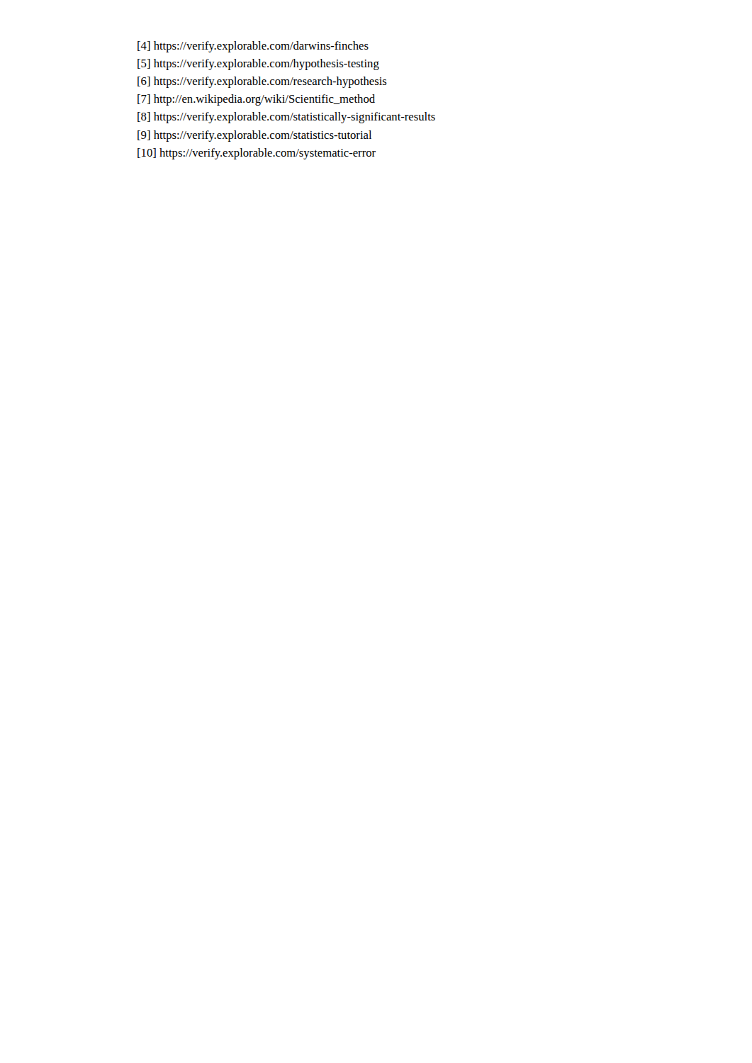[4] https://verify.explorable.com/darwins-finches
[5] https://verify.explorable.com/hypothesis-testing
[6] https://verify.explorable.com/research-hypothesis
[7] http://en.wikipedia.org/wiki/Scientific_method
[8] https://verify.explorable.com/statistically-significant-results
[9] https://verify.explorable.com/statistics-tutorial
[10] https://verify.explorable.com/systematic-error